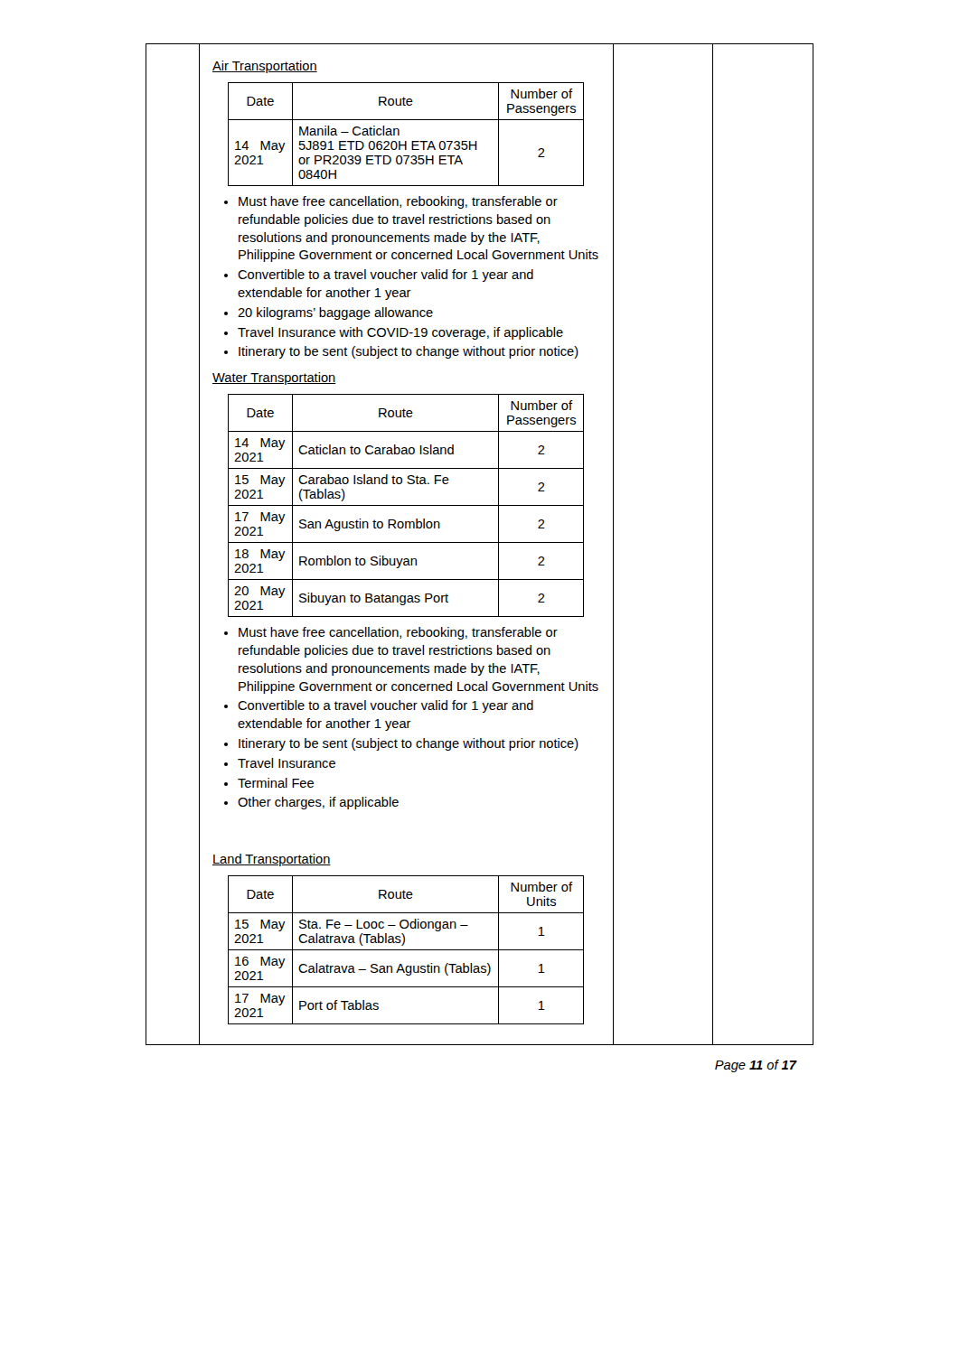| | Air Transportation / Date / Route / Number of Passengers / / --- / --- / --- / / 14 May 2021 / Manila – Caticlan 5J891 ETD 0620H ETA 0735H or PR2039 ETD 0735H ETA 0840H / 2 / Must have free cancellation, rebooking, transferable or refundable policies due to travel restrictions based on resolutions and pronouncements made by the IATF, Philippine Government or concerned Local Government Units Convertible to a travel voucher valid for 1 year and extendable for another 1 year 20 kilograms’ baggage allowance Travel Insurance with COVID-19 coverage, if applicable Itinerary to be sent (subject to change without prior notice) Water Transportation / Date / Route / Number of Passengers / / --- / --- / --- / / 14 May 2021 / Caticlan to Carabao Island / 2 / / 15 May 2021 / Carabao Island to Sta. Fe (Tablas) / 2 / / 17 May 2021 / San Agustin to Romblon / 2 / / 18 May 2021 / Romblon to Sibuyan / 2 / / 20 May 2021 / Sibuyan to Batangas Port / 2 / Must have free cancellation, rebooking, transferable or refundable policies due to travel restrictions based on resolutions and pronouncements made by the IATF, Philippine Government or concerned Local Government Units Convertible to a travel voucher valid for 1 year and extendable for another 1 year Itinerary to be sent (subject to change without prior notice) Travel Insurance Terminal Fee Other charges, if applicable Land Transportation / Date / Route / Number of Units / / --- / --- / --- / / 15 May 2021 / Sta. Fe – Looc – Odiongan – Calatrava (Tablas) / 1 / / 16 May 2021 / Calatrava – San Agustin (Tablas) / 1 / / 17 May 2021 / Port of Tablas / 1 / | | |
Page 11 of 17